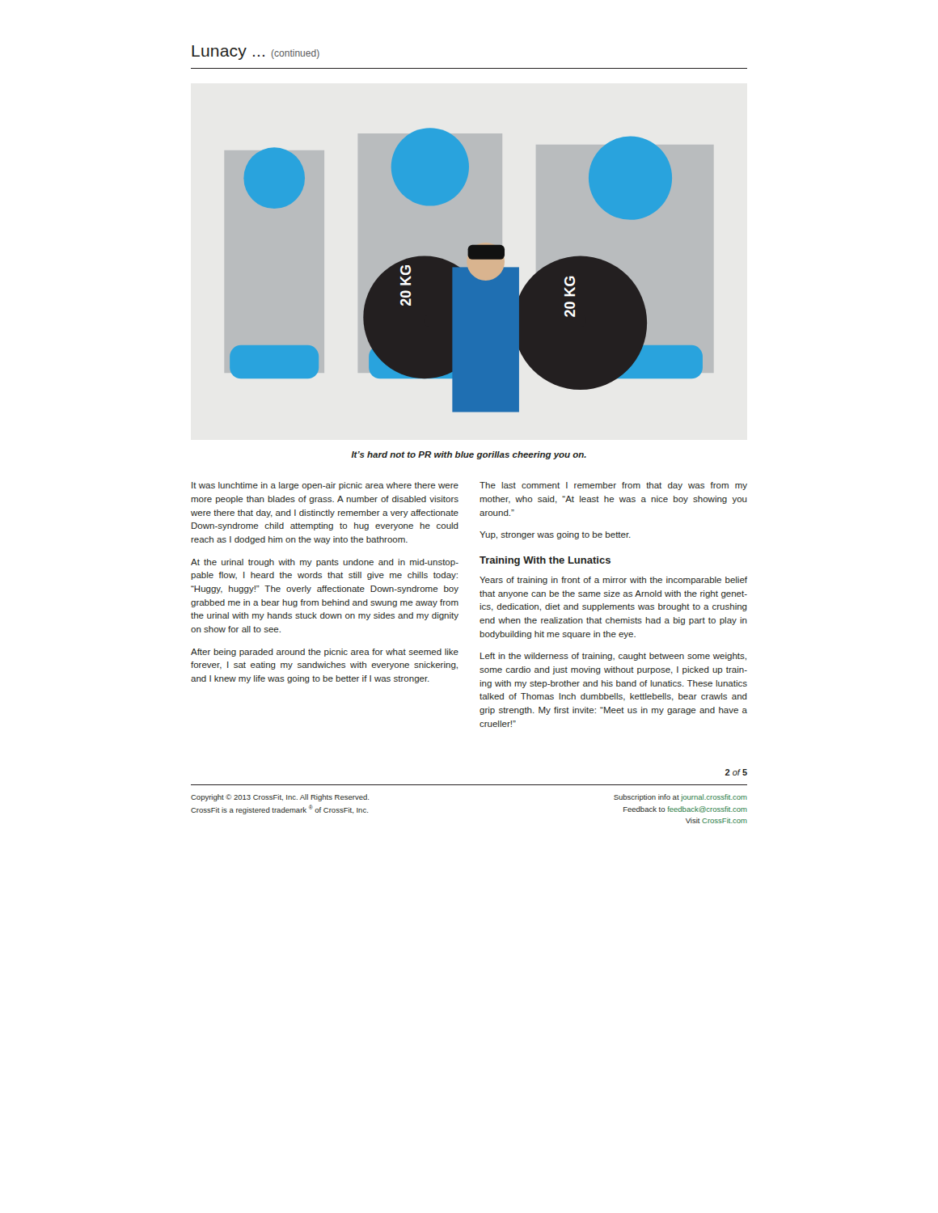Lunacy ... (continued)
It’s hard not to PR with blue gorillas cheering you on.
It was lunchtime in a large open-air picnic area where there were more people than blades of grass. A number of disabled visitors were there that day, and I distinctly remember a very affectionate Down-syndrome child attempting to hug everyone he could reach as I dodged him on the way into the bathroom.
At the urinal trough with my pants undone and in mid-unstoppable flow, I heard the words that still give me chills today: “Huggy, huggy!” The overly affectionate Down-syndrome boy grabbed me in a bear hug from behind and swung me away from the urinal with my hands stuck down on my sides and my dignity on show for all to see.
After being paraded around the picnic area for what seemed like forever, I sat eating my sandwiches with everyone snickering, and I knew my life was going to be better if I was stronger.
The last comment I remember from that day was from my mother, who said, “At least he was a nice boy showing you around.”
Yup, stronger was going to be better.
Training With the Lunatics
Years of training in front of a mirror with the incomparable belief that anyone can be the same size as Arnold with the right genetics, dedication, diet and supplements was brought to a crushing end when the realization that chemists had a big part to play in bodybuilding hit me square in the eye.
Left in the wilderness of training, caught between some weights, some cardio and just moving without purpose, I picked up training with my step-brother and his band of lunatics. These lunatics talked of Thomas Inch dumbbells, kettlebells, bear crawls and grip strength. My first invite: “Meet us in my garage and have a crueller!”
2 of 5
Copyright © 2013 CrossFit, Inc. All Rights Reserved.
CrossFit is a registered trademark ® of CrossFit, Inc.
Subscription info at journal.crossfit.com
Feedback to feedback@crossfit.com
Visit CrossFit.com